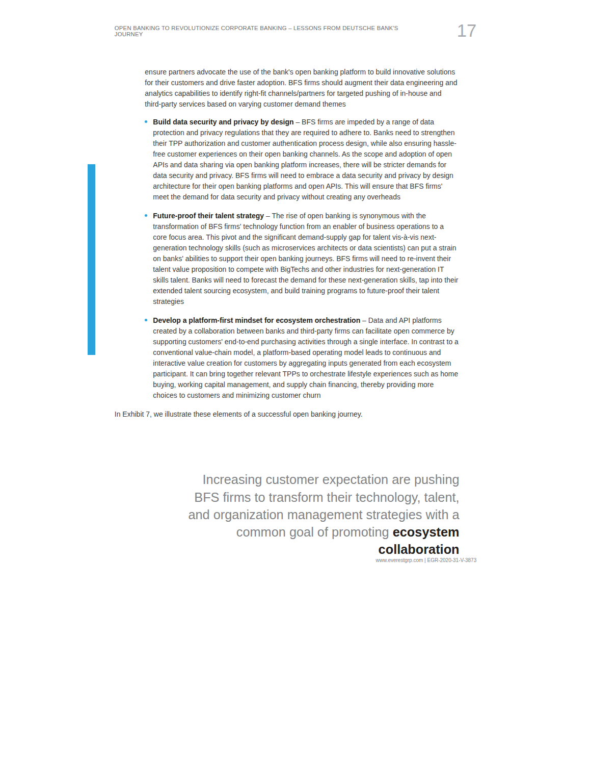Open Banking to Revolutionize Corporate Banking – Lessons from Deutsche Bank's Journey
17
ensure partners advocate the use of the bank's open banking platform to build innovative solutions for their customers and drive faster adoption. BFS firms should augment their data engineering and analytics capabilities to identify right-fit channels/partners for targeted pushing of in-house and third-party services based on varying customer demand themes
Build data security and privacy by design – BFS firms are impeded by a range of data protection and privacy regulations that they are required to adhere to. Banks need to strengthen their TPP authorization and customer authentication process design, while also ensuring hassle-free customer experiences on their open banking channels. As the scope and adoption of open APIs and data sharing via open banking platform increases, there will be stricter demands for data security and privacy. BFS firms will need to embrace a data security and privacy by design architecture for their open banking platforms and open APIs. This will ensure that BFS firms' meet the demand for data security and privacy without creating any overheads
Future-proof their talent strategy – The rise of open banking is synonymous with the transformation of BFS firms' technology function from an enabler of business operations to a core focus area. This pivot and the significant demand-supply gap for talent vis-à-vis next-generation technology skills (such as microservices architects or data scientists) can put a strain on banks' abilities to support their open banking journeys. BFS firms will need to re-invent their talent value proposition to compete with BigTechs and other industries for next-generation IT skills talent. Banks will need to forecast the demand for these next-generation skills, tap into their extended talent sourcing ecosystem, and build training programs to future-proof their talent strategies
Develop a platform-first mindset for ecosystem orchestration – Data and API platforms created by a collaboration between banks and third-party firms can facilitate open commerce by supporting customers' end-to-end purchasing activities through a single interface. In contrast to a conventional value-chain model, a platform-based operating model leads to continuous and interactive value creation for customers by aggregating inputs generated from each ecosystem participant. It can bring together relevant TPPs to orchestrate lifestyle experiences such as home buying, working capital management, and supply chain financing, thereby providing more choices to customers and minimizing customer churn
In Exhibit 7, we illustrate these elements of a successful open banking journey.
Increasing customer expectation are pushing BFS firms to transform their technology, talent, and organization management strategies with a common goal of promoting ecosystem collaboration
www.everestgrp.com | EGR-2020-31-V-3873